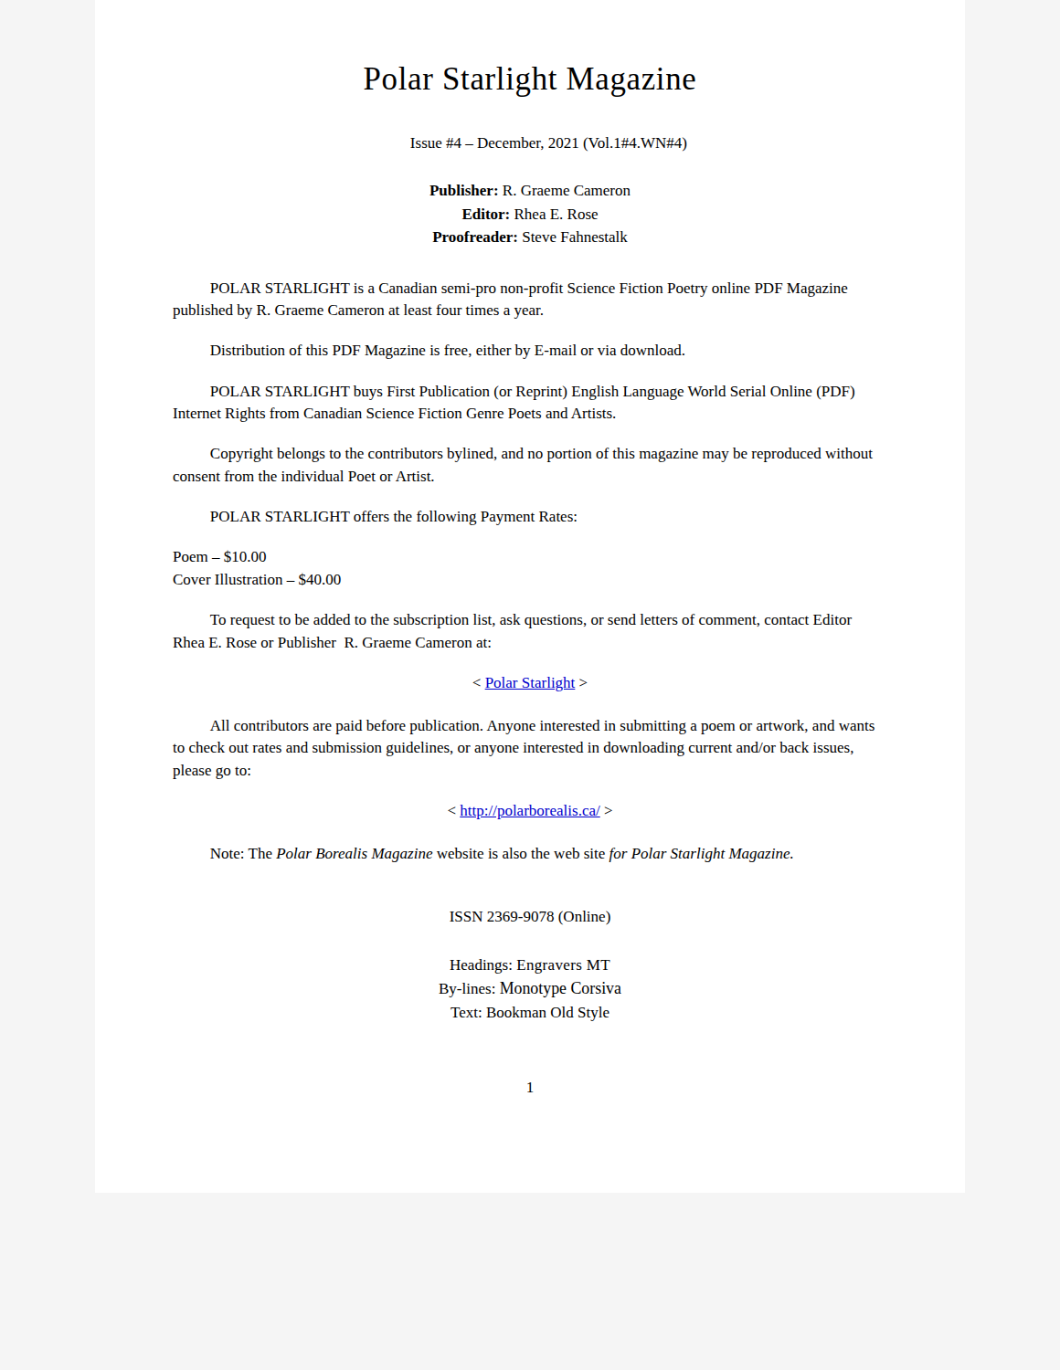Polar Starlight Magazine
Issue #4 – December, 2021 (Vol.1#4.WN#4)
Publisher: R. Graeme Cameron
Editor: Rhea E. Rose
Proofreader: Steve Fahnestalk
POLAR STARLIGHT is a Canadian semi-pro non-profit Science Fiction Poetry online PDF Magazine published by R. Graeme Cameron at least four times a year.
Distribution of this PDF Magazine is free, either by E-mail or via download.
POLAR STARLIGHT buys First Publication (or Reprint) English Language World Serial Online (PDF) Internet Rights from Canadian Science Fiction Genre Poets and Artists.
Copyright belongs to the contributors bylined, and no portion of this magazine may be reproduced without consent from the individual Poet or Artist.
POLAR STARLIGHT offers the following Payment Rates:
Poem – $10.00
Cover Illustration – $40.00
To request to be added to the subscription list, ask questions, or send letters of comment, contact Editor Rhea E. Rose or Publisher R. Graeme Cameron at:
< Polar Starlight >
All contributors are paid before publication. Anyone interested in submitting a poem or artwork, and wants to check out rates and submission guidelines, or anyone interested in downloading current and/or back issues, please go to:
< http://polarborealis.ca/ >
Note: The Polar Borealis Magazine website is also the web site for Polar Starlight Magazine.
ISSN 2369-9078 (Online)
Headings: Engravers MT
By-lines: Monotype Corsiva
Text: Bookman Old Style
1